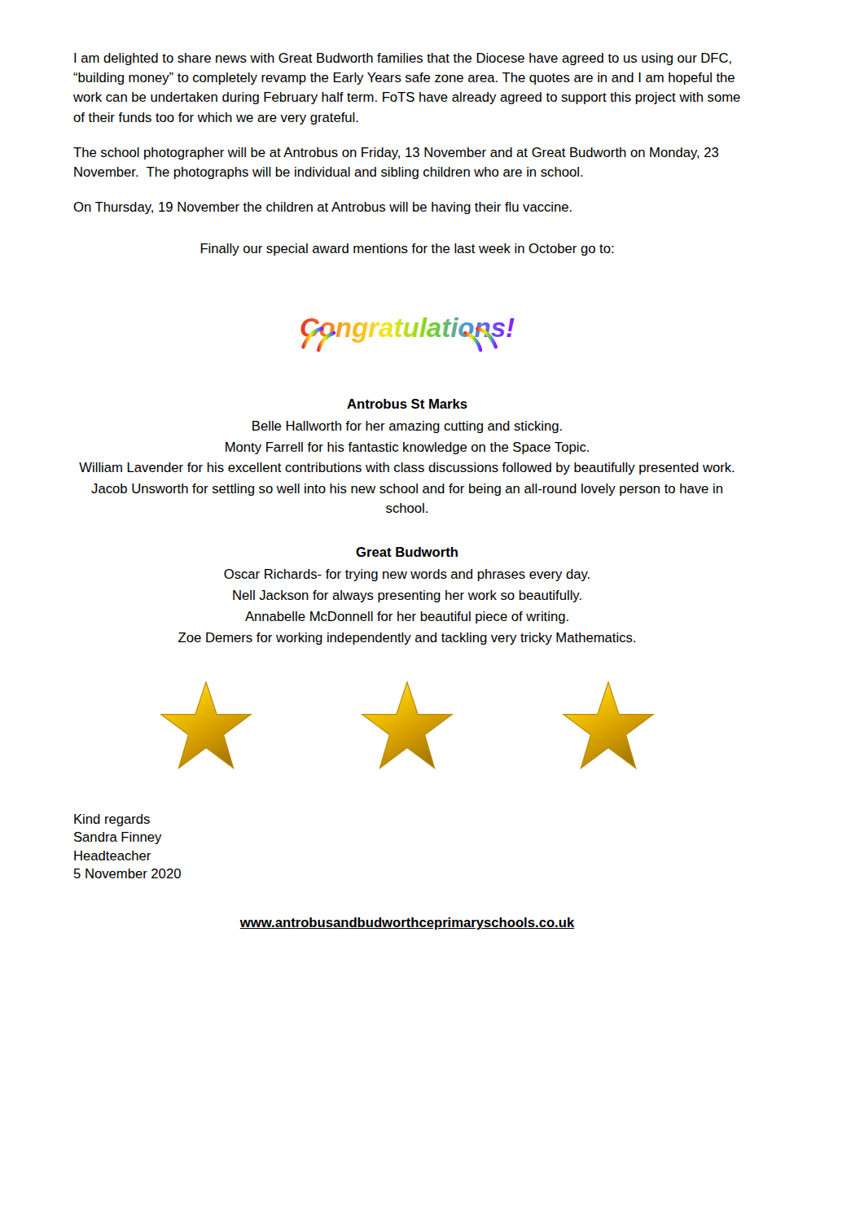I am delighted to share news with Great Budworth families that the Diocese have agreed to us using our DFC, “building money” to completely revamp the Early Years safe zone area. The quotes are in and I am hopeful the work can be undertaken during February half term. FoTS have already agreed to support this project with some of their funds too for which we are very grateful.
The school photographer will be at Antrobus on Friday, 13 November and at Great Budworth on Monday, 23 November. The photographs will be individual and sibling children who are in school.
On Thursday, 19 November the children at Antrobus will be having their flu vaccine.
Finally our special award mentions for the last week in October go to:
Antrobus St Marks
Belle Hallworth for her amazing cutting and sticking.
Monty Farrell for his fantastic knowledge on the Space Topic.
William Lavender for his excellent contributions with class discussions followed by beautifully presented work.
Jacob Unsworth for settling so well into his new school and for being an all-round lovely person to have in school.
Great Budworth
Oscar Richards- for trying new words and phrases every day.
Nell Jackson for always presenting her work so beautifully.
Annabelle McDonnell for her beautiful piece of writing.
Zoe Demers for working independently and tackling very tricky Mathematics.
Kind regards
Sandra Finney
Headteacher
5 November 2020
www.antrobusandbudworthceprimaryschools.co.uk